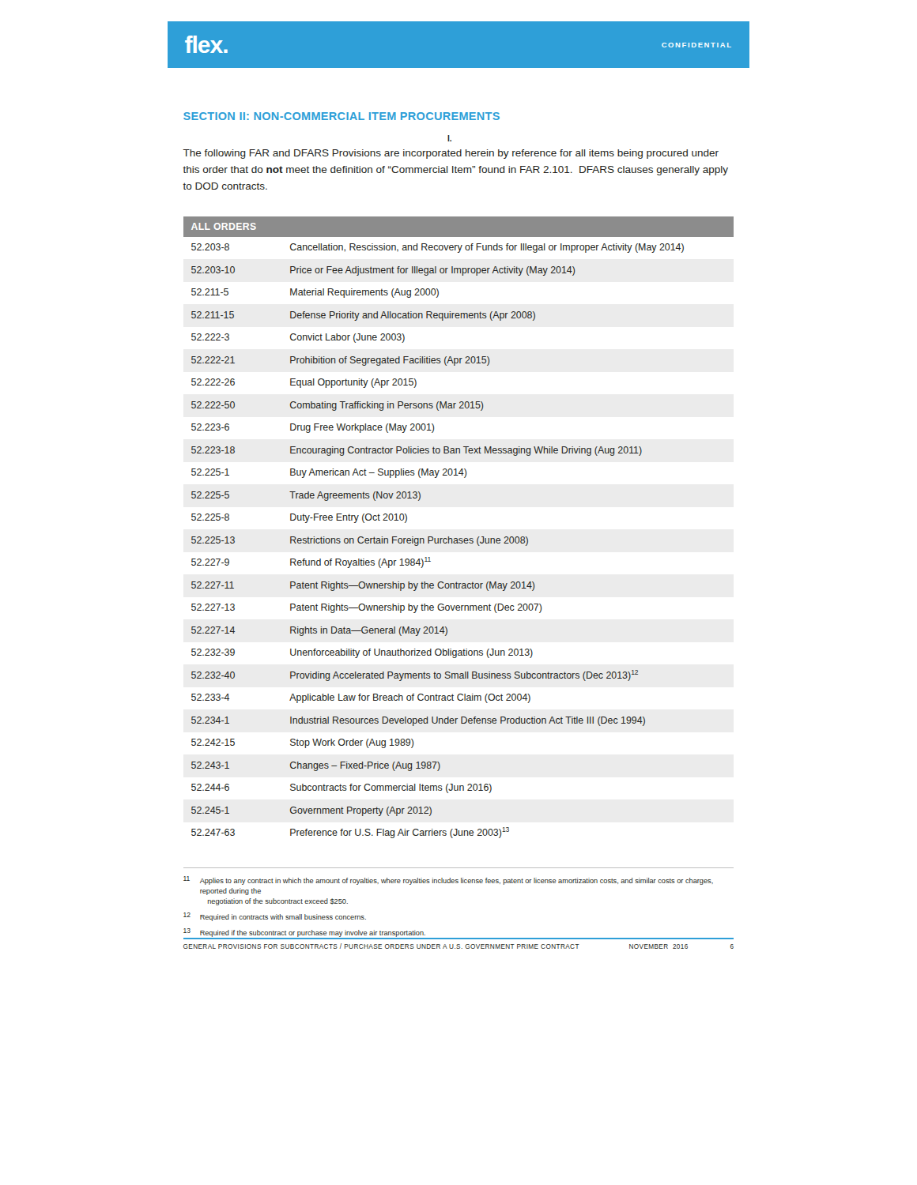flex.
CONFIDENTIAL
SECTION II: NON-COMMERCIAL ITEM PROCUREMENTS
I. The following FAR and DFARS Provisions are incorporated herein by reference for all items being procured under this order that do not meet the definition of “Commercial Item” found in FAR 2.101. DFARS clauses generally apply to DOD contracts.
| ALL ORDERS |
| --- |
| 52.203-8 | Cancellation, Rescission, and Recovery of Funds for Illegal or Improper Activity (May 2014) |
| 52.203-10 | Price or Fee Adjustment for Illegal or Improper Activity (May 2014) |
| 52.211-5 | Material Requirements (Aug 2000) |
| 52.211-15 | Defense Priority and Allocation Requirements (Apr 2008) |
| 52.222-3 | Convict Labor (June 2003) |
| 52.222-21 | Prohibition of Segregated Facilities (Apr 2015) |
| 52.222-26 | Equal Opportunity (Apr 2015) |
| 52.222-50 | Combating Trafficking in Persons (Mar 2015) |
| 52.223-6 | Drug Free Workplace (May 2001) |
| 52.223-18 | Encouraging Contractor Policies to Ban Text Messaging While Driving (Aug 2011) |
| 52.225-1 | Buy American Act – Supplies (May 2014) |
| 52.225-5 | Trade Agreements (Nov 2013) |
| 52.225-8 | Duty-Free Entry (Oct 2010) |
| 52.225-13 | Restrictions on Certain Foreign Purchases (June 2008) |
| 52.227-9 | Refund of Royalties (Apr 1984) 11 |
| 52.227-11 | Patent Rights—Ownership by the Contractor (May 2014) |
| 52.227-13 | Patent Rights—Ownership by the Government (Dec 2007) |
| 52.227-14 | Rights in Data—General (May 2014) |
| 52.232-39 | Unenforceability of Unauthorized Obligations (Jun 2013) |
| 52.232-40 | Providing Accelerated Payments to Small Business Subcontractors (Dec 2013) 12 |
| 52.233-4 | Applicable Law for Breach of Contract Claim (Oct 2004) |
| 52.234-1 | Industrial Resources Developed Under Defense Production Act Title III (Dec 1994) |
| 52.242-15 | Stop Work Order (Aug 1989) |
| 52.243-1 | Changes – Fixed-Price (Aug 1987) |
| 52.244-6 | Subcontracts for Commercial Items (Jun 2016) |
| 52.245-1 | Government Property (Apr 2012) |
| 52.247-63 | Preference for U.S. Flag Air Carriers (June 2003) 13 |
11
Applies to any contract in which the amount of royalties, where royalties includes license fees, patent or license amortization costs, and similar costs or charges, reported during the negotiation of the subcontract exceed $250.
12
Required in contracts with small business concerns.
13
Required if the subcontract or purchase may involve air transportation.
General Provisions for Subcontracts / Purchase Orders under a U.S. Government Prime Contract
November 2016 6